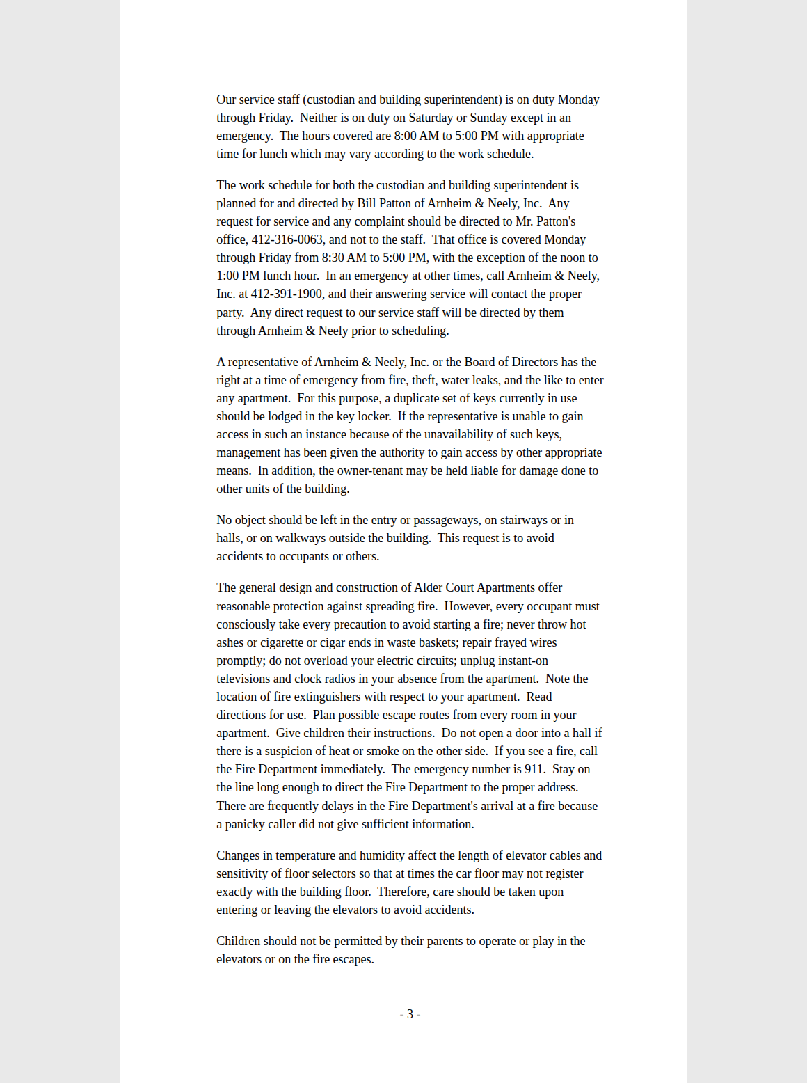Our service staff (custodian and building superintendent) is on duty Monday through Friday. Neither is on duty on Saturday or Sunday except in an emergency. The hours covered are 8:00 AM to 5:00 PM with appropriate time for lunch which may vary according to the work schedule.
The work schedule for both the custodian and building superintendent is planned for and directed by Bill Patton of Arnheim & Neely, Inc. Any request for service and any complaint should be directed to Mr. Patton's office, 412-316-0063, and not to the staff. That office is covered Monday through Friday from 8:30 AM to 5:00 PM, with the exception of the noon to 1:00 PM lunch hour. In an emergency at other times, call Arnheim & Neely, Inc. at 412-391-1900, and their answering service will contact the proper party. Any direct request to our service staff will be directed by them through Arnheim & Neely prior to scheduling.
A representative of Arnheim & Neely, Inc. or the Board of Directors has the right at a time of emergency from fire, theft, water leaks, and the like to enter any apartment. For this purpose, a duplicate set of keys currently in use should be lodged in the key locker. If the representative is unable to gain access in such an instance because of the unavailability of such keys, management has been given the authority to gain access by other appropriate means. In addition, the owner-tenant may be held liable for damage done to other units of the building.
No object should be left in the entry or passageways, on stairways or in halls, or on walkways outside the building. This request is to avoid accidents to occupants or others.
The general design and construction of Alder Court Apartments offer reasonable protection against spreading fire. However, every occupant must consciously take every precaution to avoid starting a fire; never throw hot ashes or cigarette or cigar ends in waste baskets; repair frayed wires promptly; do not overload your electric circuits; unplug instant-on televisions and clock radios in your absence from the apartment. Note the location of fire extinguishers with respect to your apartment. Read directions for use. Plan possible escape routes from every room in your apartment. Give children their instructions. Do not open a door into a hall if there is a suspicion of heat or smoke on the other side. If you see a fire, call the Fire Department immediately. The emergency number is 911. Stay on the line long enough to direct the Fire Department to the proper address. There are frequently delays in the Fire Department's arrival at a fire because a panicky caller did not give sufficient information.
Changes in temperature and humidity affect the length of elevator cables and sensitivity of floor selectors so that at times the car floor may not register exactly with the building floor. Therefore, care should be taken upon entering or leaving the elevators to avoid accidents.
Children should not be permitted by their parents to operate or play in the elevators or on the fire escapes.
- 3 -